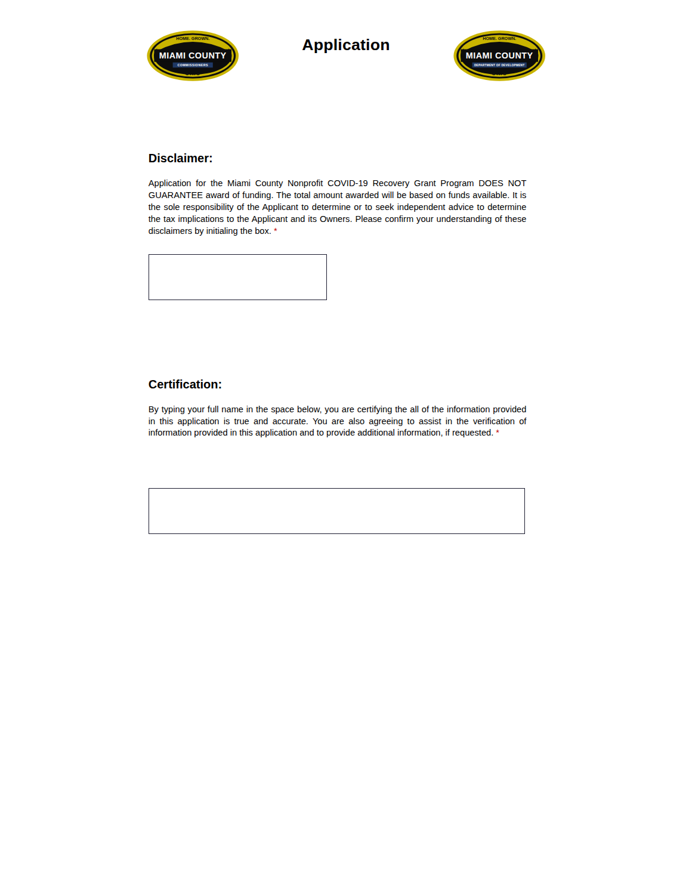Miami County Commissioners, Ohio HOME. GROWN. GREAT. MIAMI COUNTY COMMISSIONERS OHIO
Application
Miami County Department of Development, Ohio HOME. GROWN. GREAT. MIAMI COUNTY DEPARTMENT OF DEVELOPMENT OHIO
Disclaimer:
Application for the Miami County Nonprofit COVID-19 Recovery Grant Program DOES NOT GUARANTEE award of funding. The total amount awarded will be based on funds available. It is the sole responsibility of the Applicant to determine or to seek independent advice to determine the tax implications to the Applicant and its Owners. Please confirm your understanding of these disclaimers by initialing the box. *
Certification:
By typing your full name in the space below, you are certifying the all of the information provided in this application is true and accurate. You are also agreeing to assist in the verification of information provided in this application and to provide additional information, if requested. *